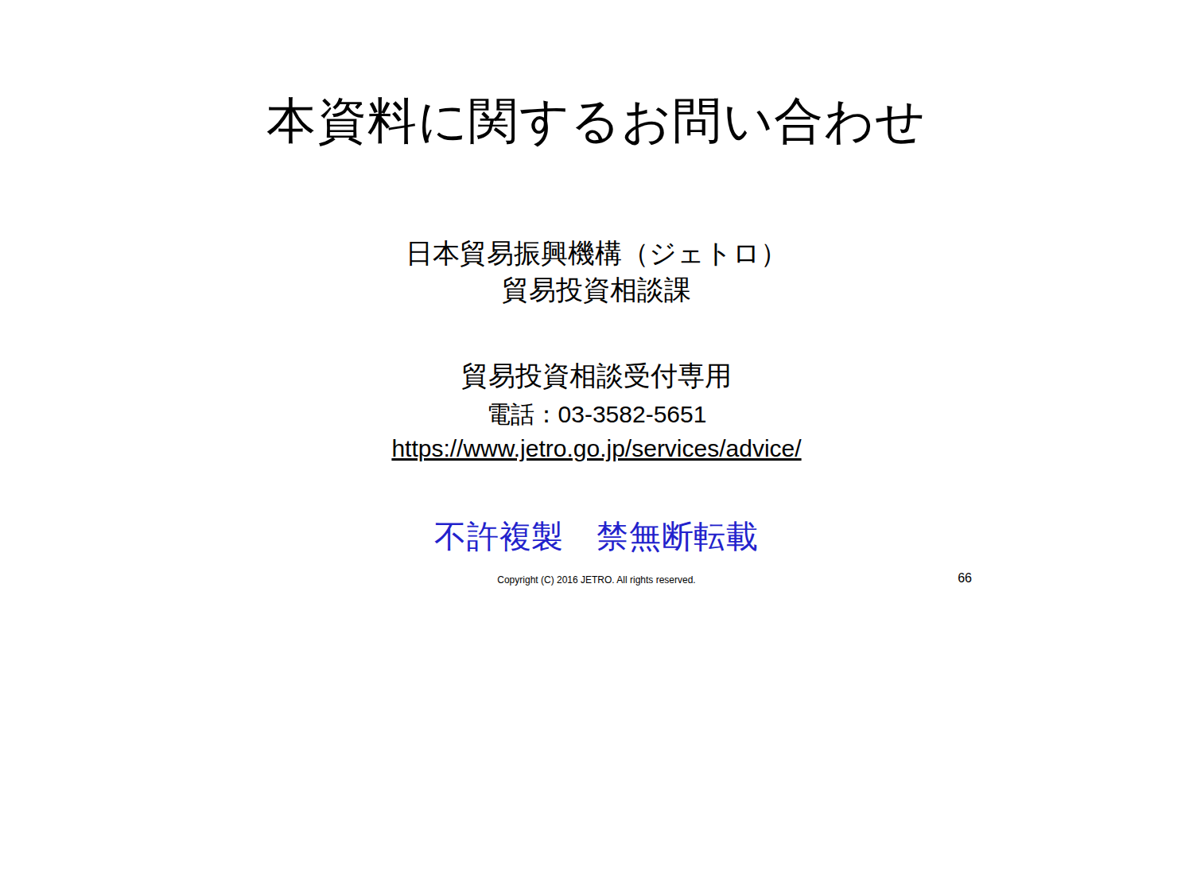本資料に関するお問い合わせ
日本貿易振興機構（ジェトロ）
貿易投資相談課
貿易投資相談受付専用
電話：03-3582-5651
https://www.jetro.go.jp/services/advice/
不許複製　禁無断転載
Copyright (C) 2016 JETRO. All rights reserved.
66